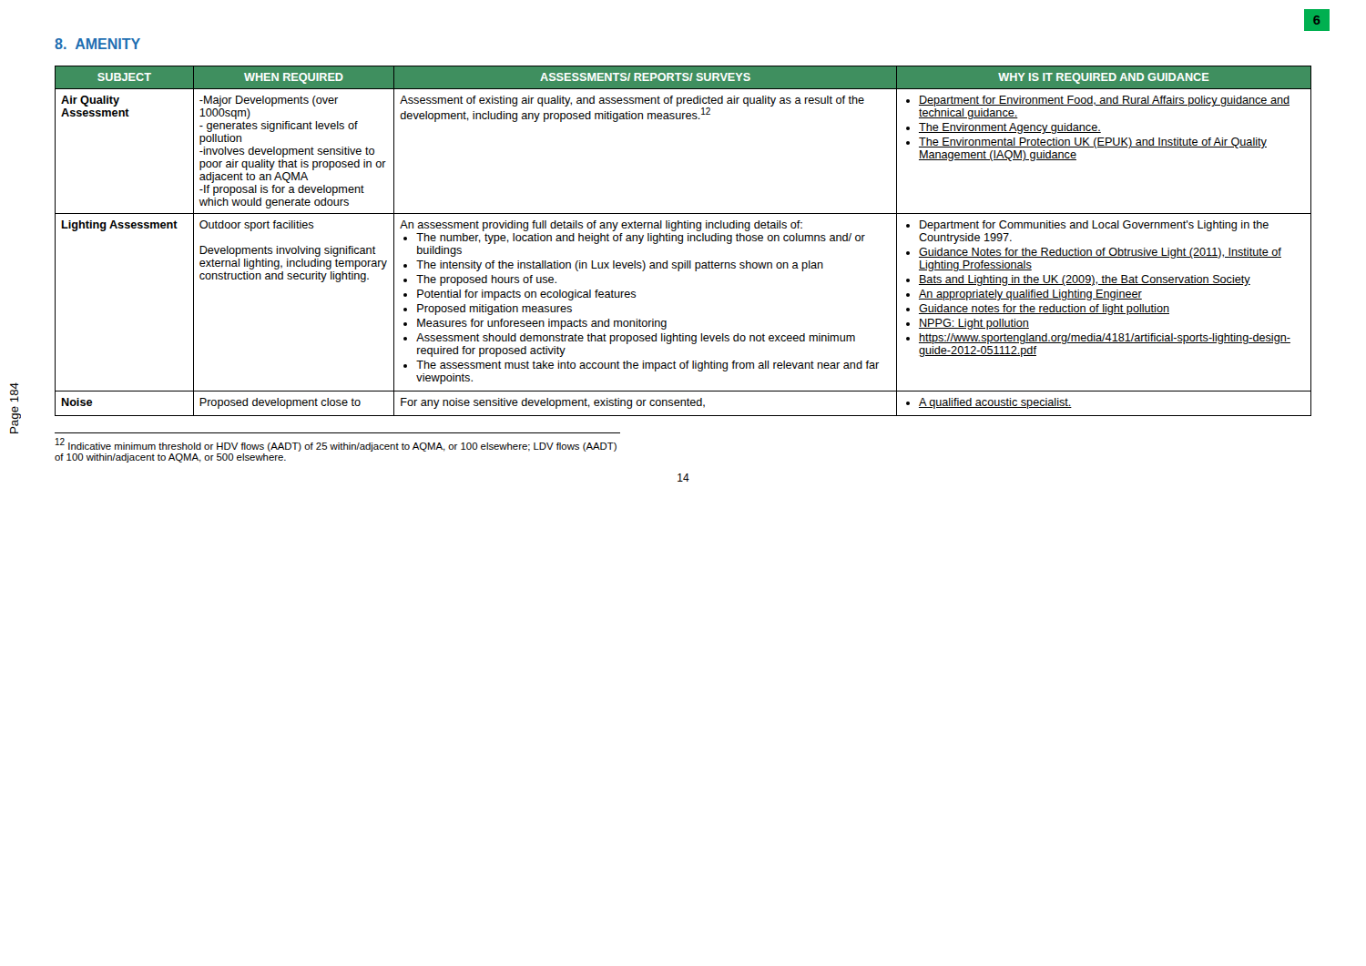6
Page 184
8. AMENITY
| SUBJECT | WHEN REQUIRED | ASSESSMENTS/ REPORTS/ SURVEYS | WHY IS IT REQUIRED AND GUIDANCE |
| --- | --- | --- | --- |
| Air Quality Assessment | -Major Developments (over 1000sqm) - generates significant levels of pollution -involves development sensitive to poor air quality that is proposed in or adjacent to an AQMA -If proposal is for a development which would generate odours | Assessment of existing air quality, and assessment of predicted air quality as a result of the development, including any proposed mitigation measures. 12 | Department for Environment Food, and Rural Affairs policy guidance and technical guidance. The Environment Agency guidance. The Environmental Protection UK (EPUK) and Institute of Air Quality Management (IAQM) guidance |
| Lighting Assessment | Outdoor sport facilities Developments involving significant external lighting, including temporary construction and security lighting. | An assessment providing full details of any external lighting including details of: The number, type, location and height of any lighting including those on columns and/ or buildings The intensity of the installation (in Lux levels) and spill patterns shown on a plan The proposed hours of use. Potential for impacts on ecological features Proposed mitigation measures Measures for unforeseen impacts and monitoring Assessment should demonstrate that proposed lighting levels do not exceed minimum required for proposed activity The assessment must take into account the impact of lighting from all relevant near and far viewpoints. | Department for Communities and Local Government's Lighting in the Countryside 1997. Guidance Notes for the Reduction of Obtrusive Light (2011), Institute of Lighting Professionals Bats and Lighting in the UK (2009), the Bat Conservation Society An appropriately qualified Lighting Engineer Guidance notes for the reduction of light pollution NPPG: Light pollution https://www.sportengland.org/media/4181/artificial-sports-lighting-design-guide-2012-051112.pdf |
| Noise | Proposed development close to | For any noise sensitive development, existing or consented, | A qualified acoustic specialist. |
12 Indicative minimum threshold or HDV flows (AADT) of 25 within/adjacent to AQMA, or 100 elsewhere; LDV flows (AADT) of 100 within/adjacent to AQMA, or 500 elsewhere.
14